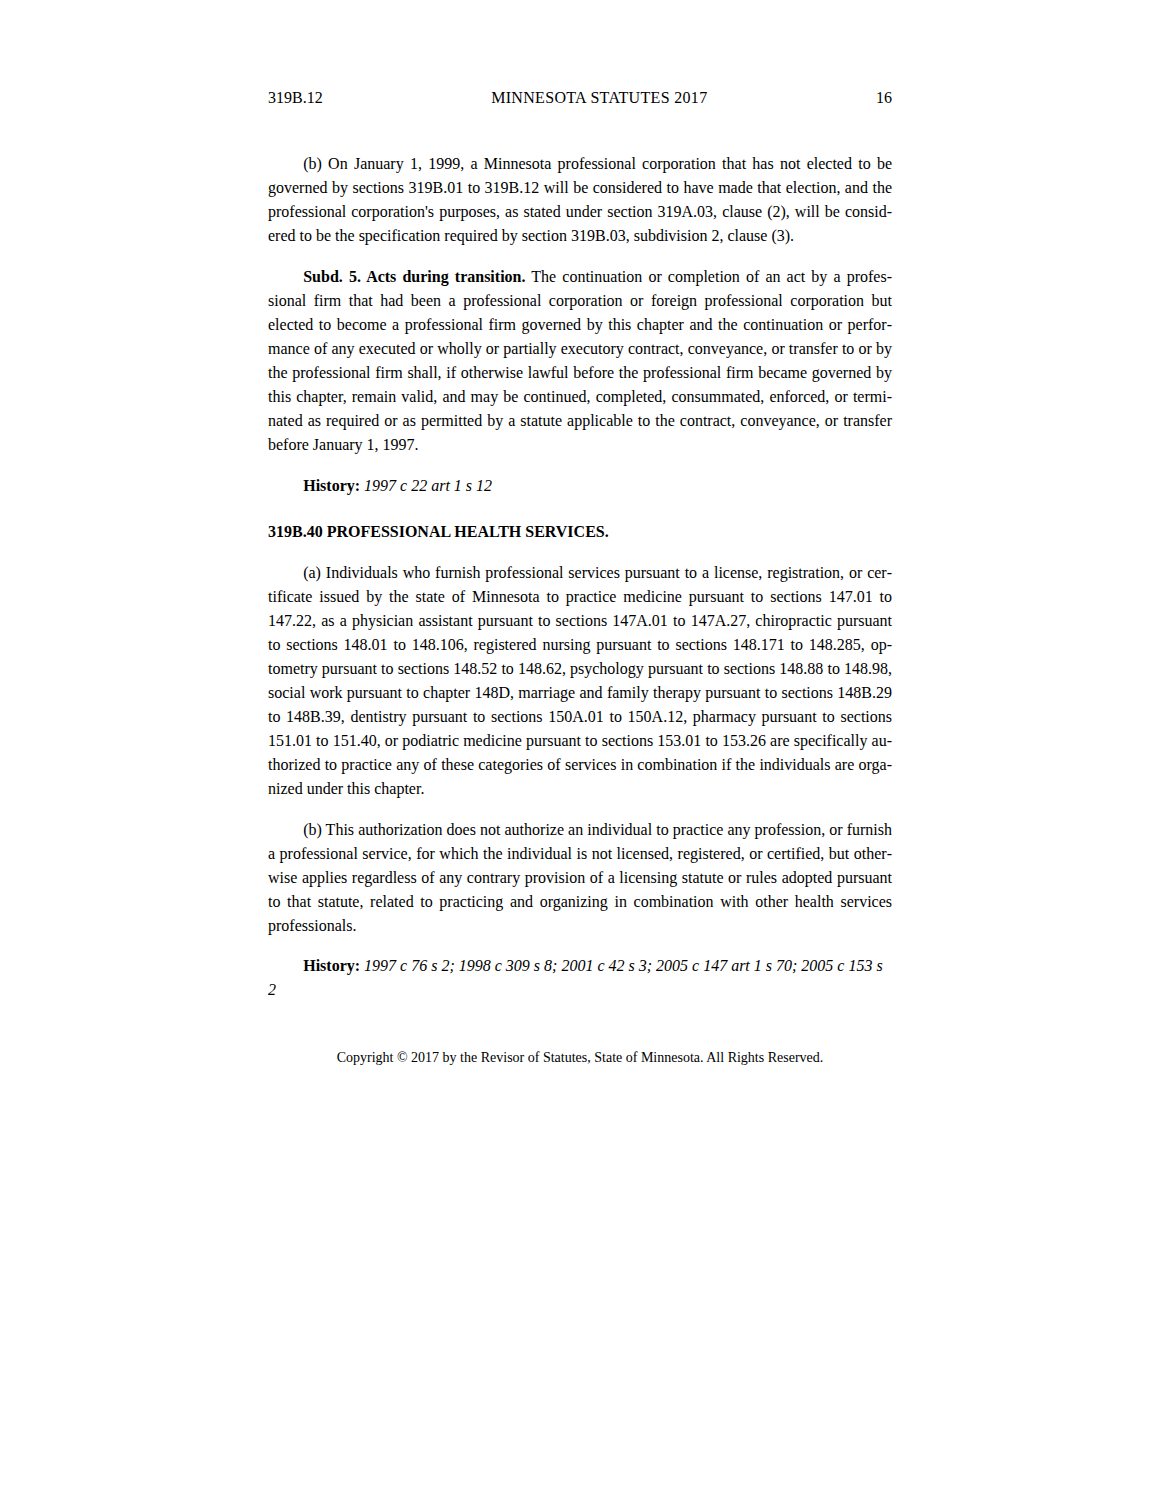319B.12 MINNESOTA STATUTES 2017 16
(b) On January 1, 1999, a Minnesota professional corporation that has not elected to be governed by sections 319B.01 to 319B.12 will be considered to have made that election, and the professional corporation's purposes, as stated under section 319A.03, clause (2), will be considered to be the specification required by section 319B.03, subdivision 2, clause (3).
Subd. 5. Acts during transition. The continuation or completion of an act by a professional firm that had been a professional corporation or foreign professional corporation but elected to become a professional firm governed by this chapter and the continuation or performance of any executed or wholly or partially executory contract, conveyance, or transfer to or by the professional firm shall, if otherwise lawful before the professional firm became governed by this chapter, remain valid, and may be continued, completed, consummated, enforced, or terminated as required or as permitted by a statute applicable to the contract, conveyance, or transfer before January 1, 1997.
History: 1997 c 22 art 1 s 12
319B.40 PROFESSIONAL HEALTH SERVICES.
(a) Individuals who furnish professional services pursuant to a license, registration, or certificate issued by the state of Minnesota to practice medicine pursuant to sections 147.01 to 147.22, as a physician assistant pursuant to sections 147A.01 to 147A.27, chiropractic pursuant to sections 148.01 to 148.106, registered nursing pursuant to sections 148.171 to 148.285, optometry pursuant to sections 148.52 to 148.62, psychology pursuant to sections 148.88 to 148.98, social work pursuant to chapter 148D, marriage and family therapy pursuant to sections 148B.29 to 148B.39, dentistry pursuant to sections 150A.01 to 150A.12, pharmacy pursuant to sections 151.01 to 151.40, or podiatric medicine pursuant to sections 153.01 to 153.26 are specifically authorized to practice any of these categories of services in combination if the individuals are organized under this chapter.
(b) This authorization does not authorize an individual to practice any profession, or furnish a professional service, for which the individual is not licensed, registered, or certified, but otherwise applies regardless of any contrary provision of a licensing statute or rules adopted pursuant to that statute, related to practicing and organizing in combination with other health services professionals.
History: 1997 c 76 s 2; 1998 c 309 s 8; 2001 c 42 s 3; 2005 c 147 art 1 s 70; 2005 c 153 s 2
Copyright © 2017 by the Revisor of Statutes, State of Minnesota. All Rights Reserved.